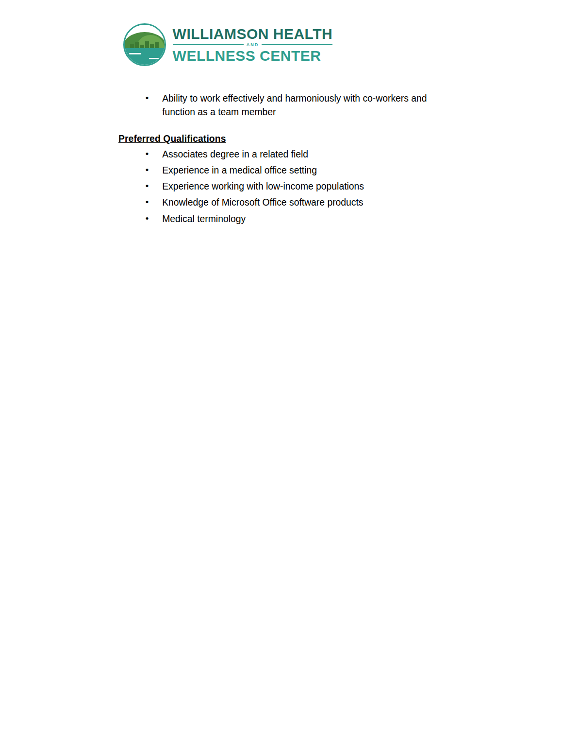WILLIAMSON HEALTH
AND
WELLNESS CENTER
Ability to work effectively and harmoniously with co-workers and function as a team member
Preferred Qualifications
Associates degree in a related field
Experience in a medical office setting
Experience working with low-income populations
Knowledge of Microsoft Office software products
Medical terminology